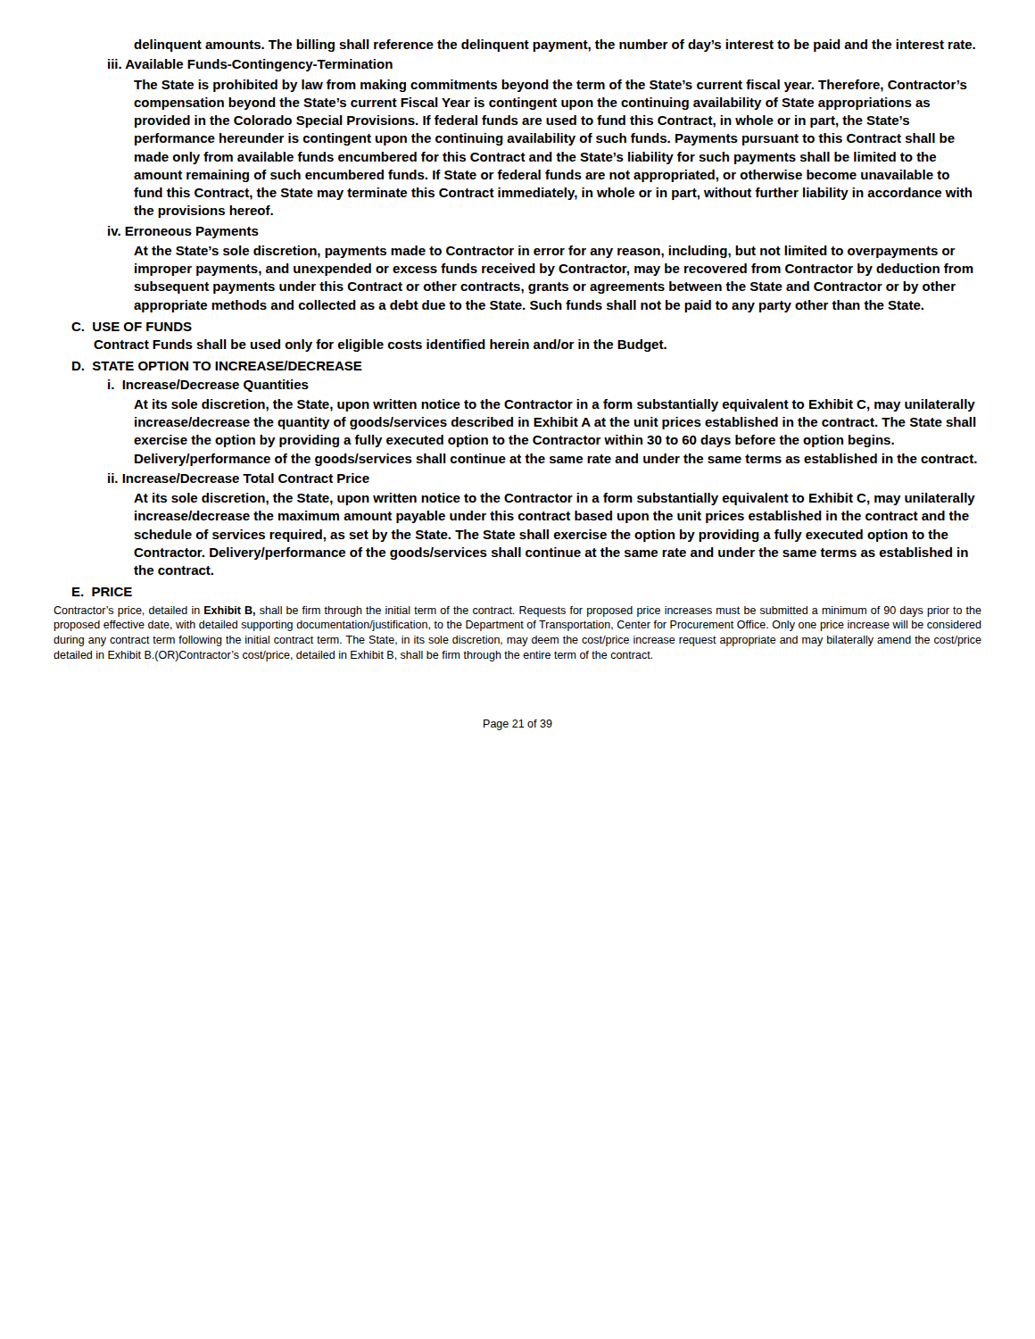delinquent amounts. The billing shall reference the delinquent payment, the number of day’s interest to be paid and the interest rate.
iii. Available Funds-Contingency-Termination
The State is prohibited by law from making commitments beyond the term of the State’s current fiscal year. Therefore, Contractor’s compensation beyond the State’s current Fiscal Year is contingent upon the continuing availability of State appropriations as provided in the Colorado Special Provisions. If federal funds are used to fund this Contract, in whole or in part, the State’s performance hereunder is contingent upon the continuing availability of such funds. Payments pursuant to this Contract shall be made only from available funds encumbered for this Contract and the State’s liability for such payments shall be limited to the amount remaining of such encumbered funds. If State or federal funds are not appropriated, or otherwise become unavailable to fund this Contract, the State may terminate this Contract immediately, in whole or in part, without further liability in accordance with the provisions hereof.
iv. Erroneous Payments
At the State’s sole discretion, payments made to Contractor in error for any reason, including, but not limited to overpayments or improper payments, and unexpended or excess funds received by Contractor, may be recovered from Contractor by deduction from subsequent payments under this Contract or other contracts, grants or agreements between the State and Contractor or by other appropriate methods and collected as a debt due to the State. Such funds shall not be paid to any party other than the State.
C. USE OF FUNDS
Contract Funds shall be used only for eligible costs identified herein and/or in the Budget.
D. STATE OPTION TO INCREASE/DECREASE
i. Increase/Decrease Quantities
At its sole discretion, the State, upon written notice to the Contractor in a form substantially equivalent to Exhibit C, may unilaterally increase/decrease the quantity of goods/services described in Exhibit A at the unit prices established in the contract. The State shall exercise the option by providing a fully executed option to the Contractor within 30 to 60 days before the option begins. Delivery/performance of the goods/services shall continue at the same rate and under the same terms as established in the contract.
ii. Increase/Decrease Total Contract Price
At its sole discretion, the State, upon written notice to the Contractor in a form substantially equivalent to Exhibit C, may unilaterally increase/decrease the maximum amount payable under this contract based upon the unit prices established in the contract and the schedule of services required, as set by the State. The State shall exercise the option by providing a fully executed option to the Contractor. Delivery/performance of the goods/services shall continue at the same rate and under the same terms as established in the contract.
E. PRICE
Contractor’s price, detailed in Exhibit B, shall be firm through the initial term of the contract. Requests for proposed price increases must be submitted a minimum of 90 days prior to the proposed effective date, with detailed supporting documentation/justification, to the Department of Transportation, Center for Procurement Office. Only one price increase will be considered during any contract term following the initial contract term. The State, in its sole discretion, may deem the cost/price increase request appropriate and may bilaterally amend the cost/price detailed in Exhibit B.(OR)Contractor’s cost/price, detailed in Exhibit B, shall be firm through the entire term of the contract.
Page 21 of 39